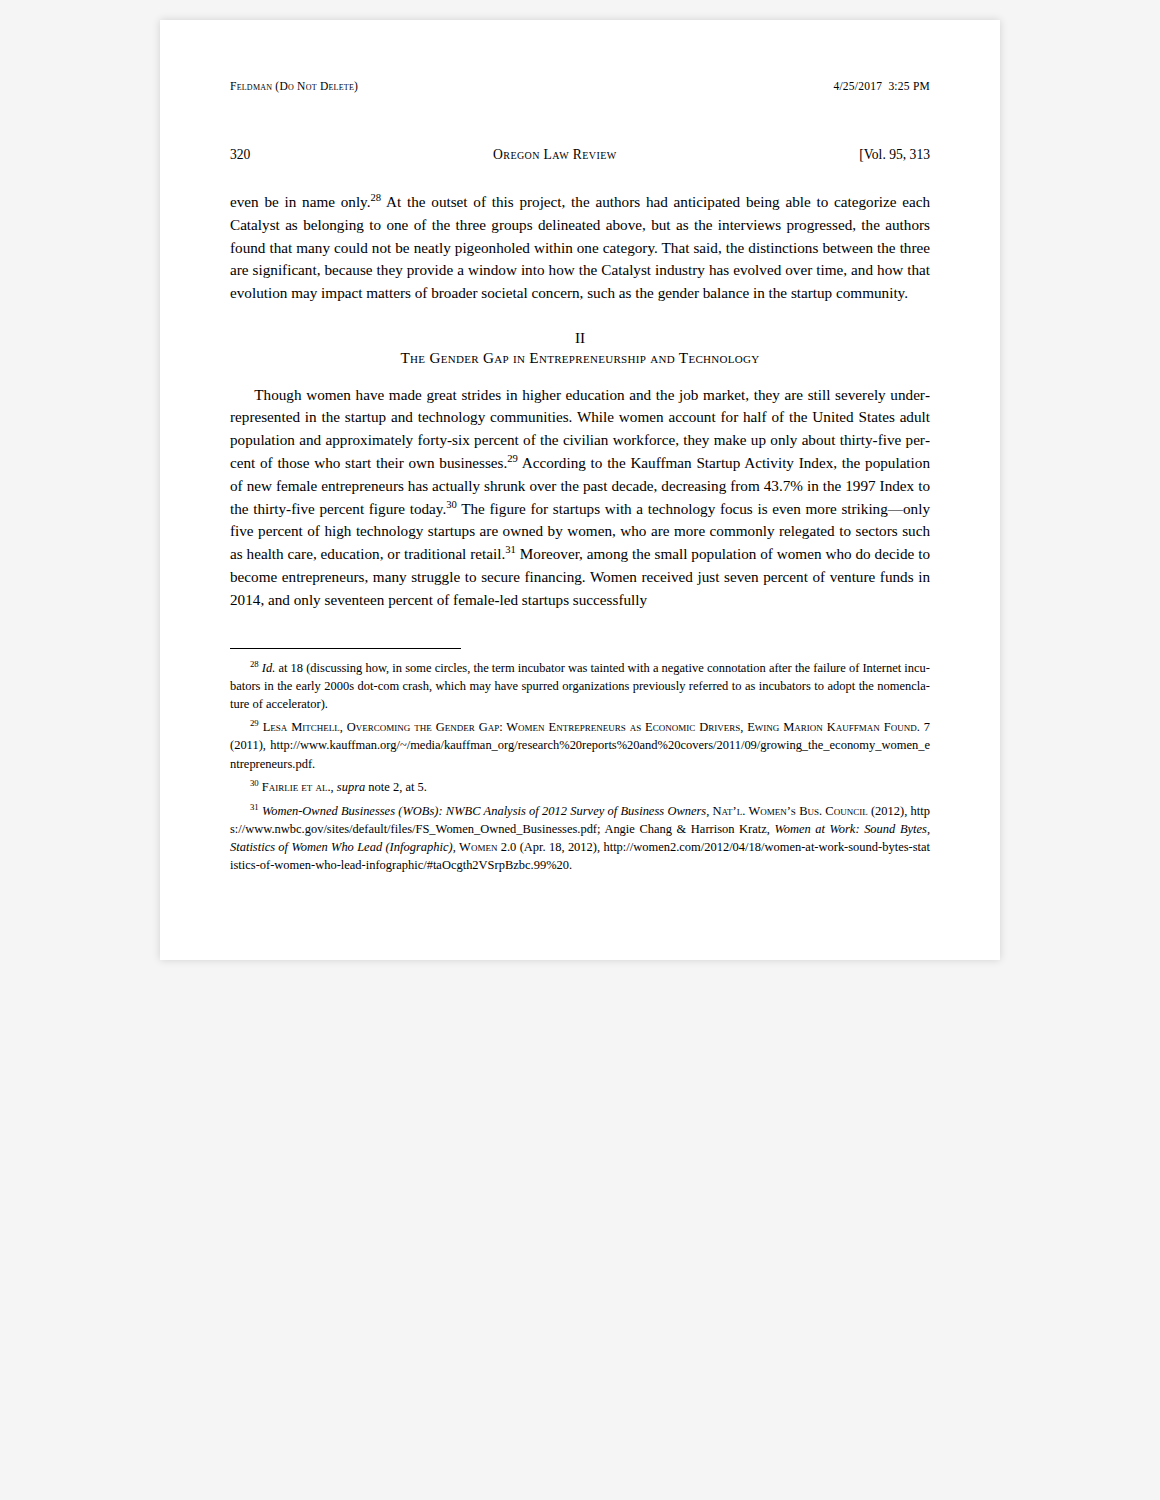Feldman (Do Not Delete) 4/25/2017 3:25 PM
320 Oregon Law Review [Vol. 95, 313
even be in name only.28 At the outset of this project, the authors had anticipated being able to categorize each Catalyst as belonging to one of the three groups delineated above, but as the interviews progressed, the authors found that many could not be neatly pigeonholed within one category. That said, the distinctions between the three are significant, because they provide a window into how the Catalyst industry has evolved over time, and how that evolution may impact matters of broader societal concern, such as the gender balance in the startup community.
II
The Gender Gap in Entrepreneurship and Technology
Though women have made great strides in higher education and the job market, they are still severely underrepresented in the startup and technology communities. While women account for half of the United States adult population and approximately forty-six percent of the civilian workforce, they make up only about thirty-five percent of those who start their own businesses.29 According to the Kauffman Startup Activity Index, the population of new female entrepreneurs has actually shrunk over the past decade, decreasing from 43.7% in the 1997 Index to the thirty-five percent figure today.30 The figure for startups with a technology focus is even more striking—only five percent of high technology startups are owned by women, who are more commonly relegated to sectors such as health care, education, or traditional retail.31 Moreover, among the small population of women who do decide to become entrepreneurs, many struggle to secure financing. Women received just seven percent of venture funds in 2014, and only seventeen percent of female-led startups successfully
28 Id. at 18 (discussing how, in some circles, the term incubator was tainted with a negative connotation after the failure of Internet incubators in the early 2000s dot-com crash, which may have spurred organizations previously referred to as incubators to adopt the nomenclature of accelerator).
29 Lesa Mitchell, Overcoming the Gender Gap: Women Entrepreneurs as Economic Drivers, Ewing Marion Kauffman Found. 7 (2011), http://www.kauffman.org/~/media/kauffman_org/research%20reports%20and%20covers/2011/09/growing_the_economy_women_entrepreneurs.pdf.
30 Fairlie et al., supra note 2, at 5.
31 Women-Owned Businesses (WOBs): NWBC Analysis of 2012 Survey of Business Owners, Nat’l. Women’s Bus. Council (2012), https://www.nwbc.gov/sites/default/files/FS_Women_Owned_Businesses.pdf; Angie Chang & Harrison Kratz, Women at Work: Sound Bytes, Statistics of Women Who Lead (Infographic), Women 2.0 (Apr. 18, 2012), http://women2.com/2012/04/18/women-at-work-sound-bytes-statistics-of-women-who-lead-infographic/#taOcgth2VSrpBzbc.99%20.